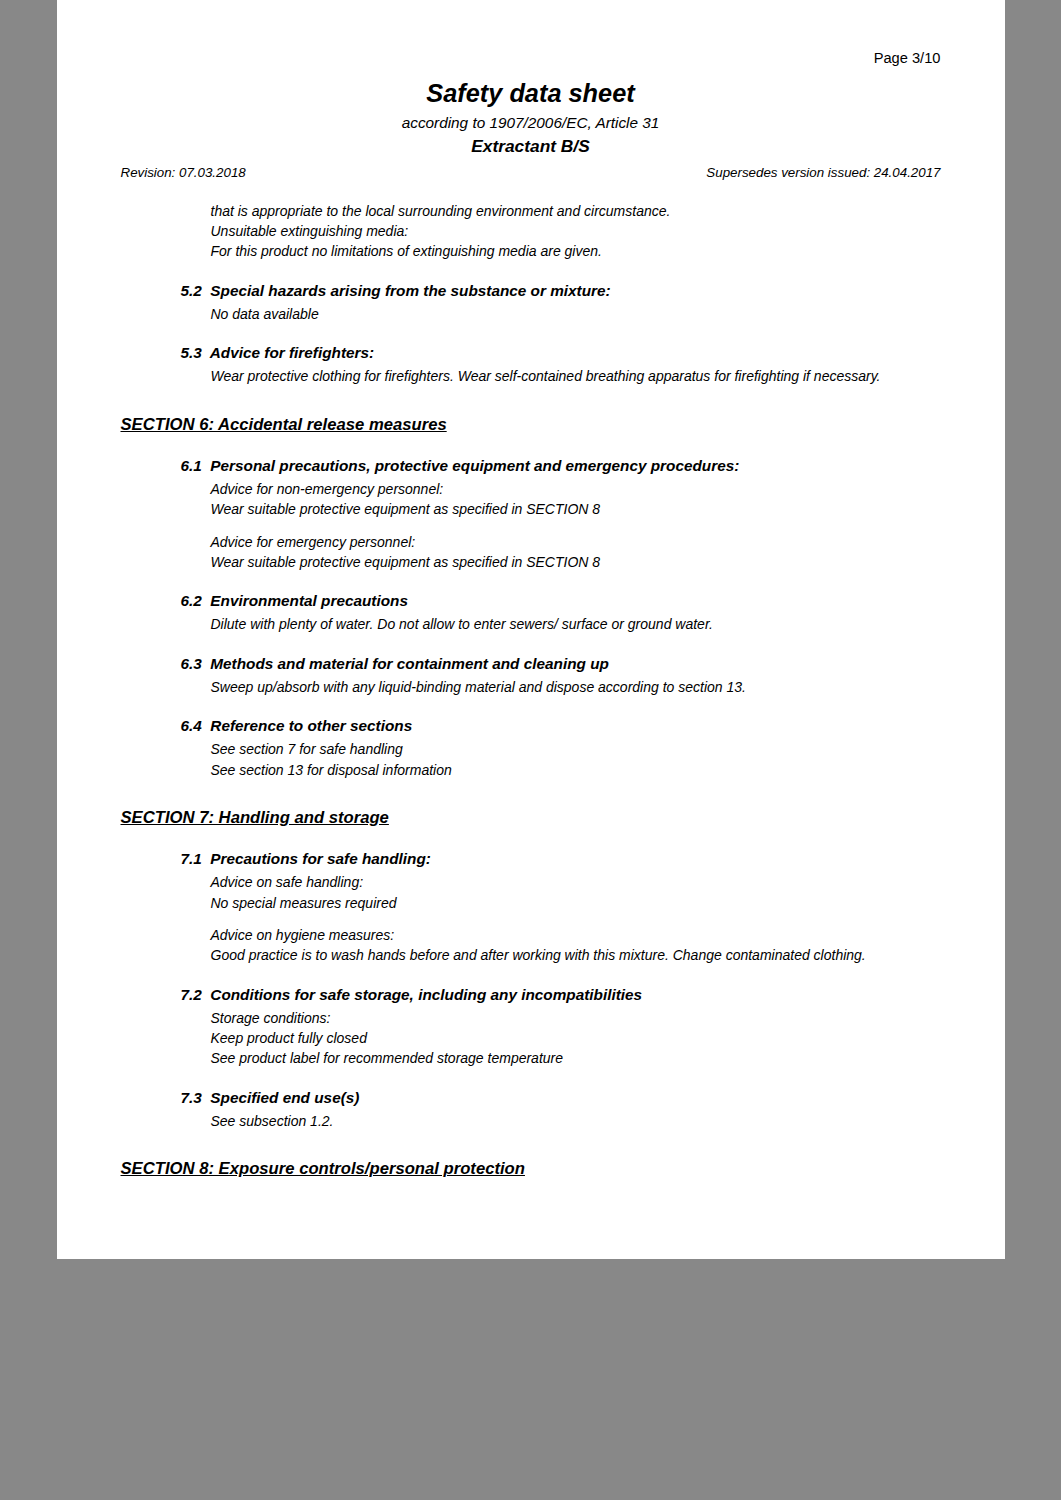Page 3/10
Safety data sheet
according to 1907/2006/EC, Article 31
Extractant B/S
Revision: 07.03.2018 Supersedes version issued: 24.04.2017
that is appropriate to the local surrounding environment and circumstance.
Unsuitable extinguishing media:
For this product no limitations of extinguishing media are given.
5.2 Special hazards arising from the substance or mixture:
No data available
5.3 Advice for firefighters:
Wear protective clothing for firefighters. Wear self-contained breathing apparatus for firefighting if necessary.
SECTION 6: Accidental release measures
6.1 Personal precautions, protective equipment and emergency procedures:
Advice for non-emergency personnel:
Wear suitable protective equipment as specified in SECTION 8
Advice for emergency personnel:
Wear suitable protective equipment as specified in SECTION 8
6.2 Environmental precautions
Dilute with plenty of water. Do not allow to enter sewers/ surface or ground water.
6.3 Methods and material for containment and cleaning up
Sweep up/absorb with any liquid-binding material and dispose according to section 13.
6.4 Reference to other sections
See section 7 for safe handling
See section 13 for disposal information
SECTION 7: Handling and storage
7.1 Precautions for safe handling:
Advice on safe handling:
No special measures required
Advice on hygiene measures:
Good practice is to wash hands before and after working with this mixture. Change contaminated clothing.
7.2 Conditions for safe storage, including any incompatibilities
Storage conditions:
Keep product fully closed
See product label for recommended storage temperature
7.3 Specified end use(s)
See subsection 1.2.
SECTION 8: Exposure controls/personal protection